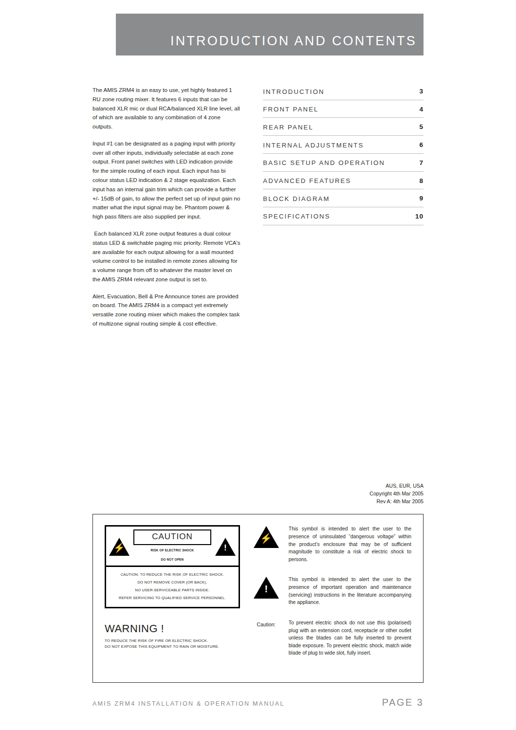Introduction and Contents
The AMIS ZRM4 is an easy to use, yet highly featured 1 RU zone routing mixer. It features 6 inputs that can be balanced XLR mic or dual RCA/balanced XLR line level, all of which are available to any combination of 4 zone outputs.
Input #1 can be designated as a paging input with priority over all other inputs, individually selectable at each zone output. Front panel switches with LED indication provide for the simple routing of each input. Each input has bi colour status LED indication & 2 stage equalization. Each input has an internal gain trim which can provide a further +/- 15dB of gain, to allow the perfect set up of input gain no matter what the input signal may be. Phantom power & high pass filters are also supplied per input.
Each balanced XLR zone output features a dual colour status LED & switchable paging mic priority. Remote VCA's are available for each output allowing for a wall mounted volume control to be installed in remote zones allowing for a volume range from off to whatever the master level on the AMIS ZRM4 relevant zone output is set to.
Alert, Evacuation, Bell & Pre Announce tones are provided on board. The AMIS ZRM4 is a compact yet extremely versatile zone routing mixer which makes the complex task of multizone signal routing simple & cost effective.
| Introduction | 3 |
| Front Panel | 4 |
| Rear Panel | 5 |
| Internal Adjustments | 6 |
| Basic Setup and Operation | 7 |
| Advanced Features | 8 |
| Block Diagram | 9 |
| Specifications | 10 |
AUS, EUR, USA
Copyright 4th Mar 2005
Rev A: 4th Mar 2005
⚡
CAUTION Risk of electric shock
Do not open
!
Caution: To reduce the risk of electric shock.
Do not remove cover (or back).
No user-serviceable parts inside.
Refer servicing to qualified service personnel.
WARNING !
To reduce the risk of fire or electric shock.
Do not expose this equipment to rain or moisture.
⚡
This symbol is intended to alert the user to the presence of uninsulated “dangerous voltage” within the product’s enclosure that may be of sufficient magnitude to constitute a risk of electric shock to persons.
!
This symbol is intended to alert the user to the presence of important operation and maintenance (servicing) instructions in the literature accompanying the appliance.
Caution:
To prevent electric shock do not use this (polarised) plug with an extension cord, receptacle or other outlet unless the blades can be fully inserted to prevent blade exposure. To prevent electric shock, match wide blade of plug to wide slot, fully insert.
AMIS ZRM4 Installation & Operation Manual
Page 3